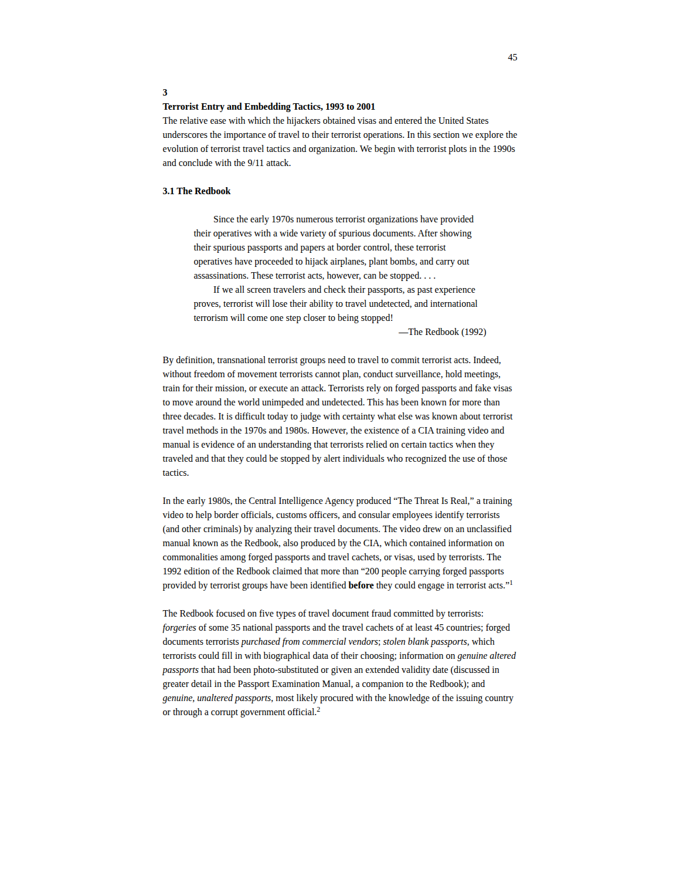45
3
Terrorist Entry and Embedding Tactics, 1993 to 2001
The relative ease with which the hijackers obtained visas and entered the United States underscores the importance of travel to their terrorist operations. In this section we explore the evolution of terrorist travel tactics and organization. We begin with terrorist plots in the 1990s and conclude with the 9/11 attack.
3.1 The Redbook
Since the early 1970s numerous terrorist organizations have provided their operatives with a wide variety of spurious documents. After showing their spurious passports and papers at border control, these terrorist operatives have proceeded to hijack airplanes, plant bombs, and carry out assassinations. These terrorist acts, however, can be stopped. . . .
If we all screen travelers and check their passports, as past experience proves, terrorist will lose their ability to travel undetected, and international terrorism will come one step closer to being stopped!
—The Redbook (1992)
By definition, transnational terrorist groups need to travel to commit terrorist acts. Indeed, without freedom of movement terrorists cannot plan, conduct surveillance, hold meetings, train for their mission, or execute an attack. Terrorists rely on forged passports and fake visas to move around the world unimpeded and undetected. This has been known for more than three decades. It is difficult today to judge with certainty what else was known about terrorist travel methods in the 1970s and 1980s. However, the existence of a CIA training video and manual is evidence of an understanding that terrorists relied on certain tactics when they traveled and that they could be stopped by alert individuals who recognized the use of those tactics.
In the early 1980s, the Central Intelligence Agency produced “The Threat Is Real,” a training video to help border officials, customs officers, and consular employees identify terrorists (and other criminals) by analyzing their travel documents. The video drew on an unclassified manual known as the Redbook, also produced by the CIA, which contained information on commonalities among forged passports and travel cachets, or visas, used by terrorists. The 1992 edition of the Redbook claimed that more than “200 people carrying forged passports provided by terrorist groups have been identified before they could engage in terrorist acts.”1
The Redbook focused on five types of travel document fraud committed by terrorists: forgeries of some 35 national passports and the travel cachets of at least 45 countries; forged documents terrorists purchased from commercial vendors; stolen blank passports, which terrorists could fill in with biographical data of their choosing; information on genuine altered passports that had been photo-substituted or given an extended validity date (discussed in greater detail in the Passport Examination Manual, a companion to the Redbook); and genuine, unaltered passports, most likely procured with the knowledge of the issuing country or through a corrupt government official.2